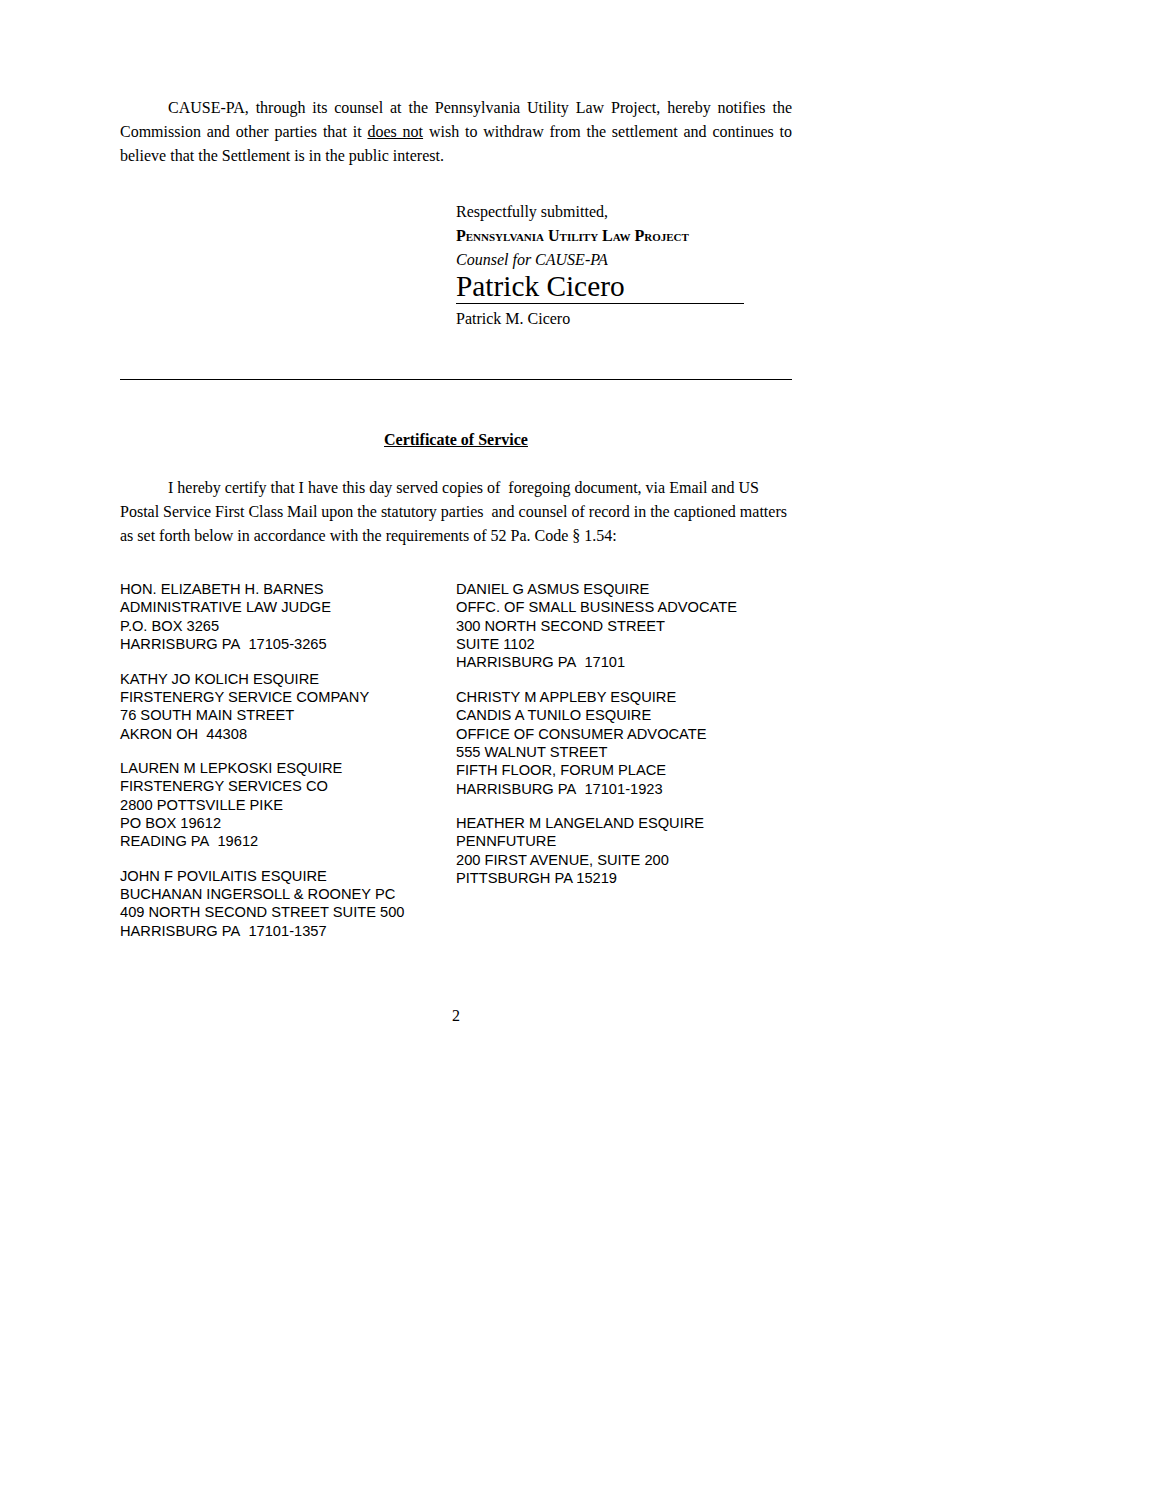CAUSE-PA, through its counsel at the Pennsylvania Utility Law Project, hereby notifies the Commission and other parties that it does not wish to withdraw from the settlement and continues to believe that the Settlement is in the public interest.
Respectfully submitted,
Pennsylvania Utility Law Project
Counsel for CAUSE-PA
Patrick Cicero
Patrick M. Cicero
Certificate of Service
I hereby certify that I have this day served copies of foregoing document, via Email and US Postal Service First Class Mail upon the statutory parties and counsel of record in the captioned matters as set forth below in accordance with the requirements of 52 Pa. Code § 1.54:
| HON. ELIZABETH H. BARNES ADMINISTRATIVE LAW JUDGE P.O. BOX 3265 HARRISBURG PA 17105-3265 KATHY JO KOLICH ESQUIRE FIRSTENERGY SERVICE COMPANY 76 SOUTH MAIN STREET AKRON OH 44308 LAUREN M LEPKOSKI ESQUIRE FIRSTENERGY SERVICES CO 2800 POTTSVILLE PIKE PO BOX 19612 READING PA 19612 JOHN F POVILAITIS ESQUIRE BUCHANAN INGERSOLL & ROONEY PC 409 NORTH SECOND STREET SUITE 500 HARRISBURG PA 17101-1357 | DANIEL G ASMUS ESQUIRE OFFC. OF SMALL BUSINESS ADVOCATE 300 NORTH SECOND STREET SUITE 1102 HARRISBURG PA 17101 CHRISTY M APPLEBY ESQUIRE CANDIS A TUNILO ESQUIRE OFFICE OF CONSUMER ADVOCATE 555 WALNUT STREET FIFTH FLOOR, FORUM PLACE HARRISBURG PA 17101-1923 HEATHER M LANGELAND ESQUIRE PENNFUTURE 200 FIRST AVENUE, SUITE 200 PITTSBURGH PA 15219 |
2